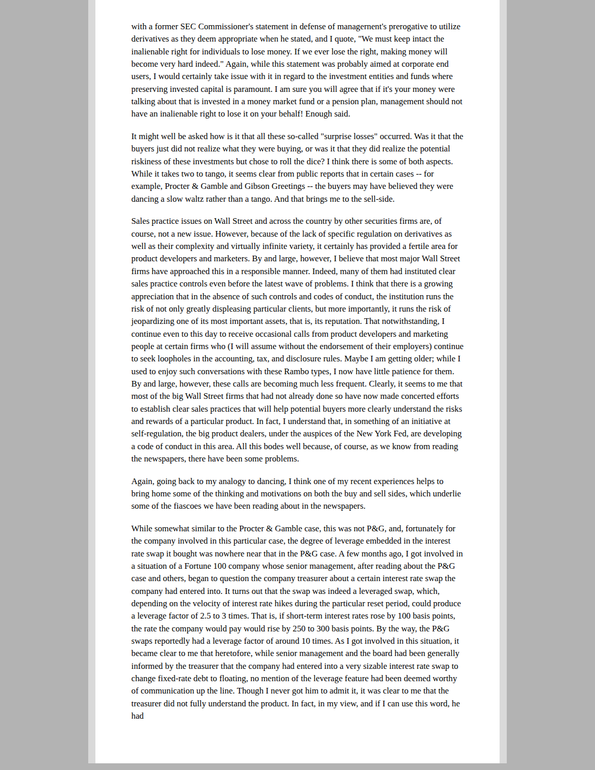with a former SEC Commissioner's statement in defense of managernent's prerogative to utilize derivatives as they deem appropriate when he stated, and I quote, "We must keep intact the inalienable right for individuals to lose money. If we ever lose the right, making money will become very hard indeed." Again, while this statement was probably aimed at corporate end users, I would certainly take issue with it in regard to the investment entities and funds where preserving invested capital is paramount. I am sure you will agree that if it's your money were talking about that is invested in a money market fund or a pension plan, management should not have an inalienable right to lose it on your behalf! Enough said.
It might well be asked how is it that all these so-called "surprise losses" occurred. Was it that the buyers just did not realize what they were buying, or was it that they did realize the potential riskiness of these investments but chose to roll the dice? I think there is some of both aspects. While it takes two to tango, it seems clear from public reports that in certain cases -- for example, Procter & Gamble and Gibson Greetings -- the buyers may have believed they were dancing a slow waltz rather than a tango. And that brings me to the sell-side.
Sales practice issues on Wall Street and across the country by other securities firms are, of course, not a new issue. However, because of the lack of specific regulation on derivatives as well as their complexity and virtually infinite variety, it certainly has provided a fertile area for product developers and marketers. By and large, however, I believe that most major Wall Street firms have approached this in a responsible manner. Indeed, many of them had instituted clear sales practice controls even before the latest wave of problems. I think that there is a growing appreciation that in the absence of such controls and codes of conduct, the institution runs the risk of not only greatly displeasing particular clients, but more importantly, it runs the risk of jeopardizing one of its most important assets, that is, its reputation. That notwithstanding, I continue even to this day to receive occasional calls from product developers and marketing people at certain firms who (I will assume without the endorsement of their employers) continue to seek loopholes in the accounting, tax, and disclosure rules. Maybe I am getting older; while I used to enjoy such conversations with these Rambo types, I now have little patience for them. By and large, however, these calls are becoming much less frequent. Clearly, it seems to me that most of the big Wall Street firms that had not already done so have now made concerted efforts to establish clear sales practices that will help potential buyers more clearly understand the risks and rewards of a particular product. In fact, I understand that, in something of an initiative at self-regulation, the big product dealers, under the auspices of the New York Fed, are developing a code of conduct in this area. All this bodes well because, of course, as we know from reading the newspapers, there have been some problems.
Again, going back to my analogy to dancing, I think one of my recent experiences helps to bring home some of the thinking and motivations on both the buy and sell sides, which underlie some of the fiascoes we have been reading about in the newspapers.
While somewhat similar to the Procter & Gamble case, this was not P&G, and, fortunately for the company involved in this particular case, the degree of leverage embedded in the interest rate swap it bought was nowhere near that in the P&G case. A few months ago, I got involved in a situation of a Fortune 100 company whose senior management, after reading about the P&G case and others, began to question the company treasurer about a certain interest rate swap the company had entered into. It turns out that the swap was indeed a leveraged swap, which, depending on the velocity of interest rate hikes during the particular reset period, could produce a leverage factor of 2.5 to 3 times. That is, if short-term interest rates rose by 100 basis points, the rate the company would pay would rise by 250 to 300 basis points. By the way, the P&G swaps reportedly had a leverage factor of around 10 times. As I got involved in this situation, it became clear to me that heretofore, while senior management and the board had been generally informed by the treasurer that the company had entered into a very sizable interest rate swap to change fixed-rate debt to floating, no mention of the leverage feature had been deemed worthy of communication up the line. Though I never got him to admit it, it was clear to me that the treasurer did not fully understand the product. In fact, in my view, and if I can use this word, he had